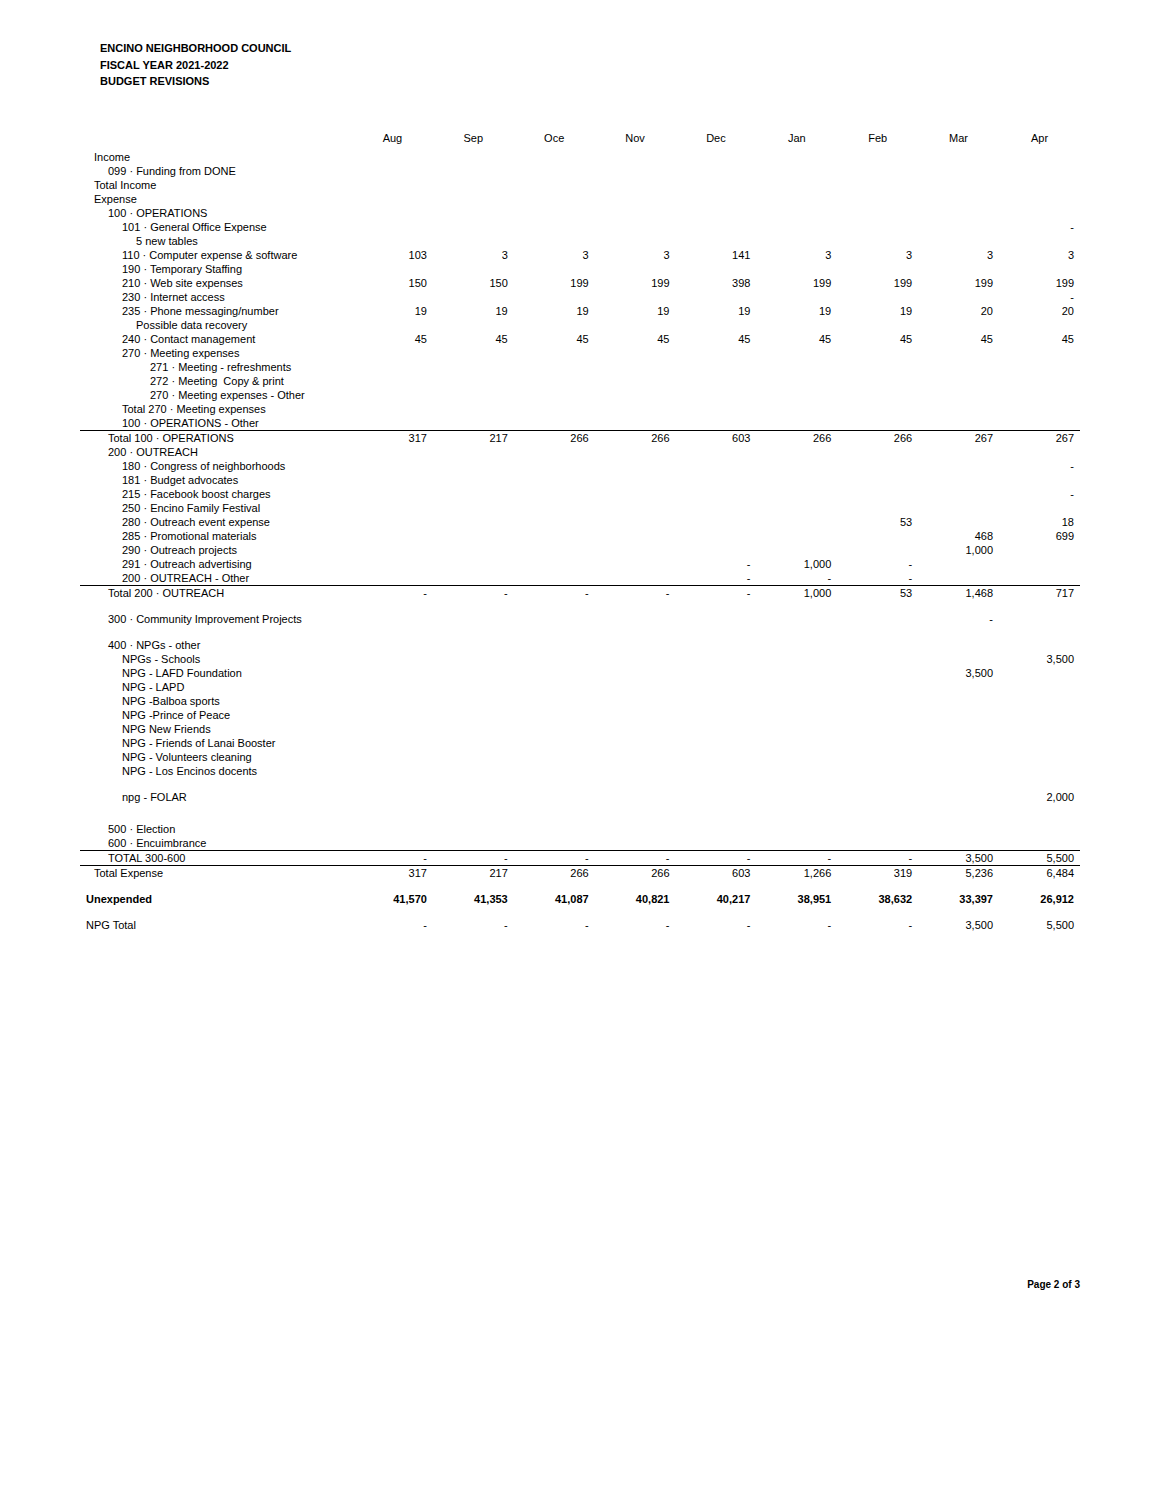ENCINO NEIGHBORHOOD COUNCIL
FISCAL YEAR 2021-2022
BUDGET REVISIONS
| | Aug | Sep | Oce | Nov | Dec | Jan | Feb | Mar | Apr |
| --- | --- | --- | --- | --- | --- | --- | --- | --- | --- |
| Income | | | | | | | | | |
| 099 · Funding from DONE | | | | | | | | | |
| Total Income | | | | | | | | | |
| Expense | | | | | | | | | |
| 100 · OPERATIONS | | | | | | | | | |
| 101 · General Office Expense | | | | | | | | | - |
| 5 new tables | | | | | | | | | |
| 110 · Computer expense & software | 103 | 3 | 3 | 3 | 141 | 3 | 3 | 3 | 3 |
| 190 · Temporary Staffing | | | | | | | | | |
| 210 · Web site expenses | 150 | 150 | 199 | 199 | 398 | 199 | 199 | 199 | 199 |
| 230 · Internet access | | | | | | | | | - |
| 235 · Phone messaging/number | 19 | 19 | 19 | 19 | 19 | 19 | 19 | 20 | 20 |
| Possible data recovery | | | | | | | | | |
| 240 · Contact management | 45 | 45 | 45 | 45 | 45 | 45 | 45 | 45 | 45 |
| 270 · Meeting expenses | | | | | | | | | |
| 271 · Meeting - refreshments | | | | | | | | | |
| 272 · Meeting Copy & print | | | | | | | | | |
| 270 · Meeting expenses - Other | | | | | | | | | |
| Total 270 · Meeting expenses | | | | | | | | | |
| 100 · OPERATIONS - Other | | | | | | | | | |
| Total 100 · OPERATIONS | 317 | 217 | 266 | 266 | 603 | 266 | 266 | 267 | 267 |
| 200 · OUTREACH | | | | | | | | | |
| 180 · Congress of neighborhoods | | | | | | | | | - |
| 181 · Budget advocates | | | | | | | | | |
| 215 · Facebook boost charges | | | | | | | | | - |
| 250 · Encino Family Festival | | | | | | | | | |
| 280 · Outreach event expense | | | | | | | 53 | | 18 |
| 285 · Promotional materials | | | | | | | | 468 | 699 |
| 290 · Outreach projects | | | | | | | | 1,000 | |
| 291 · Outreach advertising | | | | | - | 1,000 | - | | |
| 200 · OUTREACH - Other | | | | | - | - | - | | |
| Total 200 · OUTREACH | - | - | - | - | - | 1,000 | 53 | 1,468 | 717 |
| 300 · Community Improvement Projects | | | | | | | | - | |
| 400 · NPGs - other | | | | | | | | | |
| NPGs - Schools | | | | | | | | | 3,500 |
| NPG - LAFD Foundation | | | | | | | | 3,500 | |
| NPG - LAPD | | | | | | | | | |
| NPG -Balboa sports | | | | | | | | | |
| NPG -Prince of Peace | | | | | | | | | |
| NPG New Friends | | | | | | | | | |
| NPG - Friends of Lanai Booster | | | | | | | | | |
| NPG - Volunteers cleaning | | | | | | | | | |
| NPG - Los Encinos docents | | | | | | | | | |
| npg - FOLAR | | | | | | | | | 2,000 |
| 500 · Election | | | | | | | | | |
| 600 · Encuimbrance | | | | | | | | | |
| TOTAL 300-600 | - | - | - | - | - | - | - | 3,500 | 5,500 |
| Total Expense | 317 | 217 | 266 | 266 | 603 | 1,266 | 319 | 5,236 | 6,484 |
| Unexpended | 41,570 | 41,353 | 41,087 | 40,821 | 40,217 | 38,951 | 38,632 | 33,397 | 26,912 |
| NPG Total | - | - | - | - | - | - | - | 3,500 | 5,500 |
Page 2 of 3